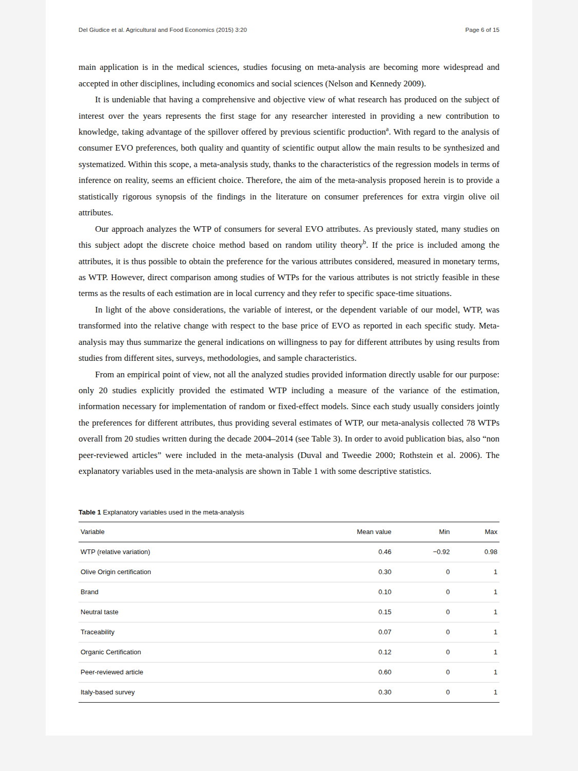Del Giudice et al. Agricultural and Food Economics (2015) 3:20 Page 6 of 15
main application is in the medical sciences, studies focusing on meta-analysis are becoming more widespread and accepted in other disciplines, including economics and social sciences (Nelson and Kennedy 2009).
It is undeniable that having a comprehensive and objective view of what research has produced on the subject of interest over the years represents the first stage for any researcher interested in providing a new contribution to knowledge, taking advantage of the spillover offered by previous scientific productiona. With regard to the analysis of consumer EVO preferences, both quality and quantity of scientific output allow the main results to be synthesized and systematized. Within this scope, a meta-analysis study, thanks to the characteristics of the regression models in terms of inference on reality, seems an efficient choice. Therefore, the aim of the meta-analysis proposed herein is to provide a statistically rigorous synopsis of the findings in the literature on consumer preferences for extra virgin olive oil attributes.
Our approach analyzes the WTP of consumers for several EVO attributes. As previously stated, many studies on this subject adopt the discrete choice method based on random utility theoryb. If the price is included among the attributes, it is thus possible to obtain the preference for the various attributes considered, measured in monetary terms, as WTP. However, direct comparison among studies of WTPs for the various attributes is not strictly feasible in these terms as the results of each estimation are in local currency and they refer to specific space-time situations.
In light of the above considerations, the variable of interest, or the dependent variable of our model, WTP, was transformed into the relative change with respect to the base price of EVO as reported in each specific study. Meta-analysis may thus summarize the general indications on willingness to pay for different attributes by using results from studies from different sites, surveys, methodologies, and sample characteristics.
From an empirical point of view, not all the analyzed studies provided information directly usable for our purpose: only 20 studies explicitly provided the estimated WTP including a measure of the variance of the estimation, information necessary for implementation of random or fixed-effect models. Since each study usually considers jointly the preferences for different attributes, thus providing several estimates of WTP, our meta-analysis collected 78 WTPs overall from 20 studies written during the decade 2004–2014 (see Table 3). In order to avoid publication bias, also “non peer-reviewed articles” were included in the meta-analysis (Duval and Tweedie 2000; Rothstein et al. 2006). The explanatory variables used in the meta-analysis are shown in Table 1 with some descriptive statistics.
Table 1 Explanatory variables used in the meta-analysis
| Variable | Mean value | Min | Max |
| --- | --- | --- | --- |
| WTP (relative variation) | 0.46 | −0.92 | 0.98 |
| Olive Origin certification | 0.30 | 0 | 1 |
| Brand | 0.10 | 0 | 1 |
| Neutral taste | 0.15 | 0 | 1 |
| Traceability | 0.07 | 0 | 1 |
| Organic Certification | 0.12 | 0 | 1 |
| Peer-reviewed article | 0.60 | 0 | 1 |
| Italy-based survey | 0.30 | 0 | 1 |